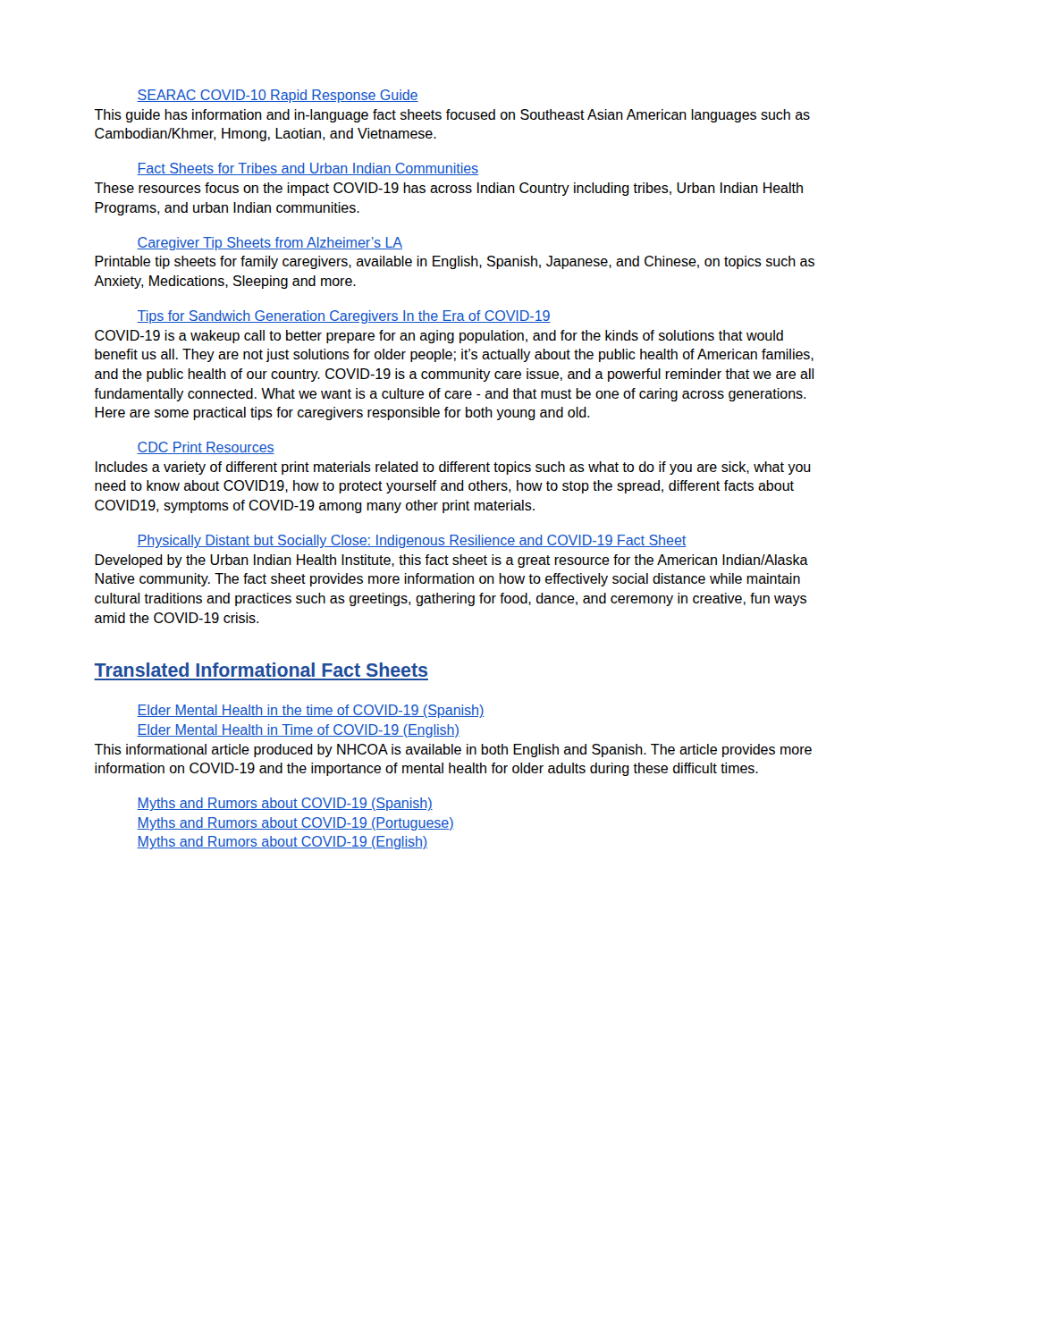SEARAC COVID-10 Rapid Response Guide
This guide has information and in-language fact sheets focused on Southeast Asian American languages such as Cambodian/Khmer, Hmong, Laotian, and Vietnamese.
Fact Sheets for Tribes and Urban Indian Communities
These resources focus on the impact COVID-19 has across Indian Country including tribes, Urban Indian Health Programs, and urban Indian communities.
Caregiver Tip Sheets from Alzheimer’s LA
Printable tip sheets for family caregivers, available in English, Spanish, Japanese, and Chinese, on topics such as Anxiety, Medications, Sleeping and more.
Tips for Sandwich Generation Caregivers In the Era of COVID-19
COVID-19 is a wakeup call to better prepare for an aging population, and for the kinds of solutions that would benefit us all. They are not just solutions for older people; it’s actually about the public health of American families, and the public health of our country. COVID-19 is a community care issue, and a powerful reminder that we are all fundamentally connected. What we want is a culture of care - and that must be one of caring across generations. Here are some practical tips for caregivers responsible for both young and old.
CDC Print Resources
Includes a variety of different print materials related to different topics such as what to do if you are sick, what you need to know about COVID19, how to protect yourself and others, how to stop the spread, different facts about COVID19, symptoms of COVID-19 among many other print materials.
Physically Distant but Socially Close: Indigenous Resilience and COVID-19 Fact Sheet
Developed by the Urban Indian Health Institute, this fact sheet is a great resource for the American Indian/Alaska Native community. The fact sheet provides more information on how to effectively social distance while maintain cultural traditions and practices such as greetings, gathering for food, dance, and ceremony in creative, fun ways amid the COVID-19 crisis.
Translated Informational Fact Sheets
Elder Mental Health in the time of COVID-19 (Spanish)
Elder Mental Health in Time of COVID-19 (English)
This informational article produced by NHCOA is available in both English and Spanish. The article provides more information on COVID-19 and the importance of mental health for older adults during these difficult times.
Myths and Rumors about COVID-19 (Spanish)
Myths and Rumors about COVID-19 (Portuguese)
Myths and Rumors about COVID-19 (English)